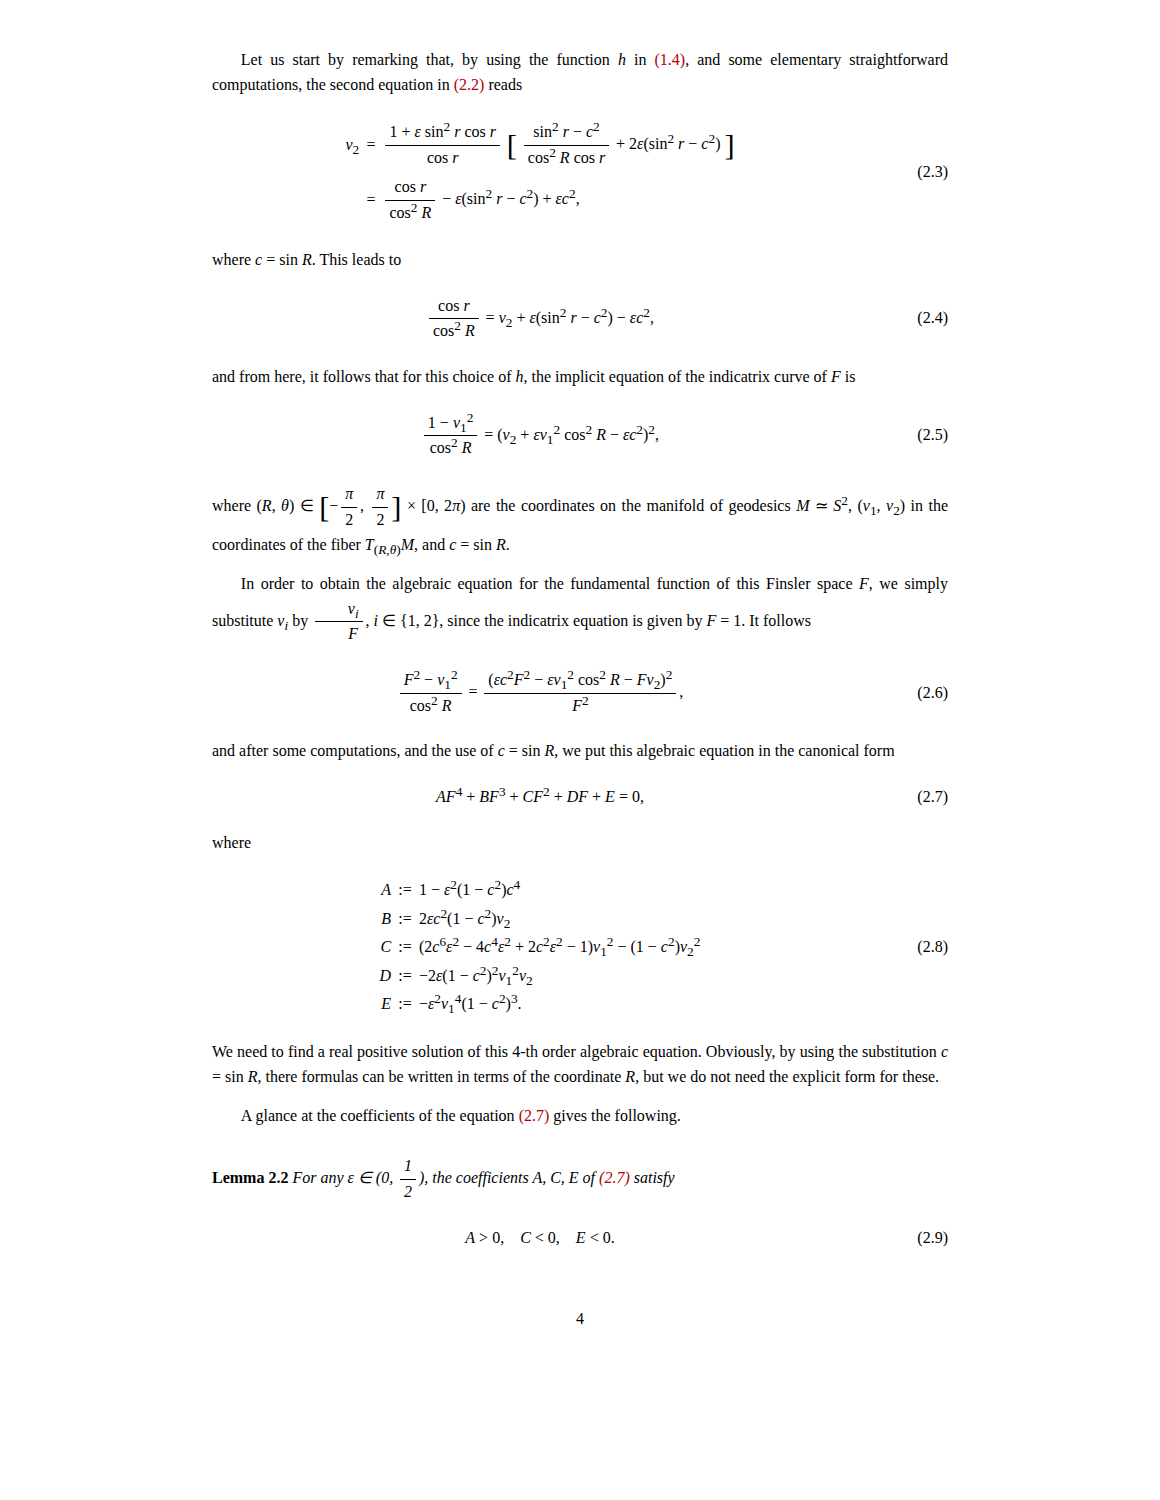Let us start by remarking that, by using the function h in (1.4), and some elementary straightforward computations, the second equation in (2.2) reads
| v 2 | = | 1 + ε sin 2 r cos r cos r [ sin 2 r − c 2 cos 2 R cos r + 2 ε (sin 2 r − c 2 ) ] |
| | = | cos r cos 2 R − ε (sin 2 r − c 2 ) + εc 2 , |
(2.3)
where c = sin R. This leads to
cos r cos2 R = v2 + ε(sin2 r − c2) − εc2,
(2.4)
and from here, it follows that for this choice of h, the implicit equation of the indicatrix curve of F is
1 − v12 cos2 R = (v2 + εv12 cos2 R − εc2)2,
(2.5)
where (R, θ) ∈ [−π 2, π 2] × [0, 2π) are the coordinates on the manifold of geodesics M ≃ S2, (v1, v2) in the coordinates of the fiber T(R,θ)M, and c = sin R.
In order to obtain the algebraic equation for the fundamental function of this Finsler space F, we simply substitute vi by vi F, i ∈ {1, 2}, since the indicatrix equation is given by F = 1. It follows
F2 − v12 cos2 R = (εc2F2 − εv12 cos2 R − Fv2)2 F2,
(2.6)
and after some computations, and the use of c = sin R, we put this algebraic equation in the canonical form
AF4 + BF3 + CF2 + DF + E = 0,
(2.7)
where
| A | := | 1 − ε 2 (1 − c 2 ) c 4 |
| B | := | 2 εc 2 (1 − c 2 ) v 2 |
| C | := | (2 c 6 ε 2 − 4 c 4 ε 2 + 2 c 2 ε 2 − 1) v 1 2 − (1 − c 2 ) v 2 2 |
| D | := | −2 ε (1 − c 2 ) 2 v 1 2 v 2 |
| E | := | − ε 2 v 1 4 (1 − c 2 ) 3 . |
(2.8)
We need to find a real positive solution of this 4-th order algebraic equation. Obviously, by using the substitution c = sin R, there formulas can be written in terms of the coordinate R, but we do not need the explicit form for these.
A glance at the coefficients of the equation (2.7) gives the following.
Lemma 2.2 For any ε ∈ (0, 12), the coefficients A, C, E of (2.7) satisfy
A > 0, C < 0, E < 0.
(2.9)
4